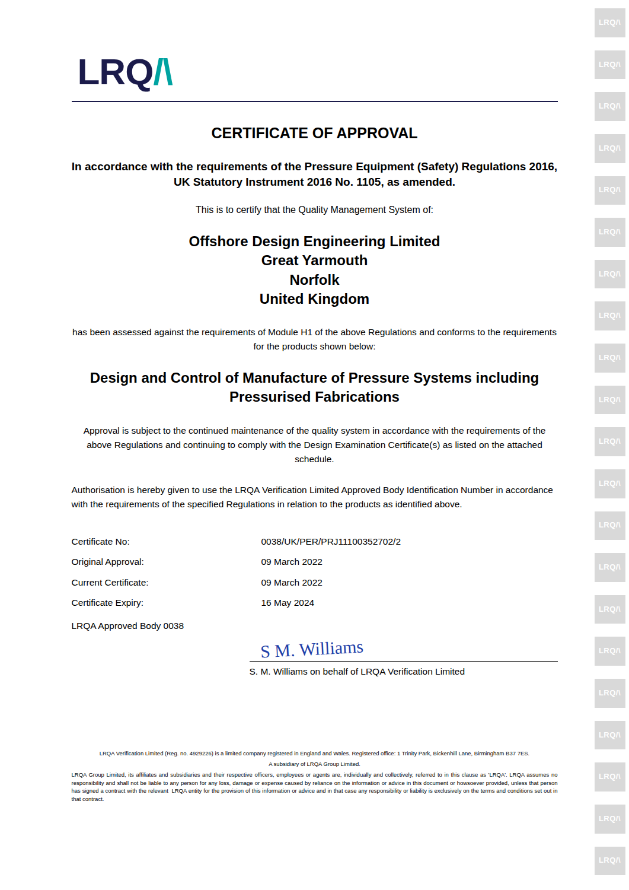LRQ/\
LRQ/\
LRQ/\
LRQ/\
LRQ/\
LRQ/\
LRQ/\
LRQ/\
LRQ/\
LRQ/\
LRQ/\
LRQ/\
LRQ/\
LRQ/\
LRQ/\
LRQ/\
LRQ/\
LRQ/\
LRQ/\
LRQ/\
LRQ/\
LRQ/\
CERTIFICATE OF APPROVAL
In accordance with the requirements of the Pressure Equipment (Safety) Regulations 2016, UK Statutory Instrument 2016 No. 1105, as amended.
This is to certify that the Quality Management System of:
Offshore Design Engineering Limited
Great Yarmouth
Norfolk
United Kingdom
has been assessed against the requirements of Module H1 of the above Regulations and conforms to the requirements for the products shown below:
Design and Control of Manufacture of Pressure Systems including Pressurised Fabrications
Approval is subject to the continued maintenance of the quality system in accordance with the requirements of the above Regulations and continuing to comply with the Design Examination Certificate(s) as listed on the attached schedule.
Authorisation is hereby given to use the LRQA Verification Limited Approved Body Identification Number in accordance with the requirements of the specified Regulations in relation to the products as identified above.
| Certificate No: | 0038/UK/PER/PRJ11100352702/2 |
| Original Approval: | 09 March 2022 |
| Current Certificate: | 09 March 2022 |
| Certificate Expiry: | 16 May 2024 |
LRQA Approved Body 0038
S M. Williams
S. M. Williams on behalf of LRQA Verification Limited
LRQA Verification Limited (Reg. no. 4929226) is a limited company registered in England and Wales. Registered office: 1 Trinity Park, Bickenhill Lane, Birmingham B37 7ES.
A subsidiary of LRQA Group Limited.
LRQA Group Limited, its affiliates and subsidiaries and their respective officers, employees or agents are, individually and collectively, referred to in this clause as 'LRQA'. LRQA assumes no responsibility and shall not be liable to any person for any loss, damage or expense caused by reliance on the information or advice in this document or howsoever provided, unless that person has signed a contract with the relevant LRQA entity for the provision of this information or advice and in that case any responsibility or liability is exclusively on the terms and conditions set out in that contract.